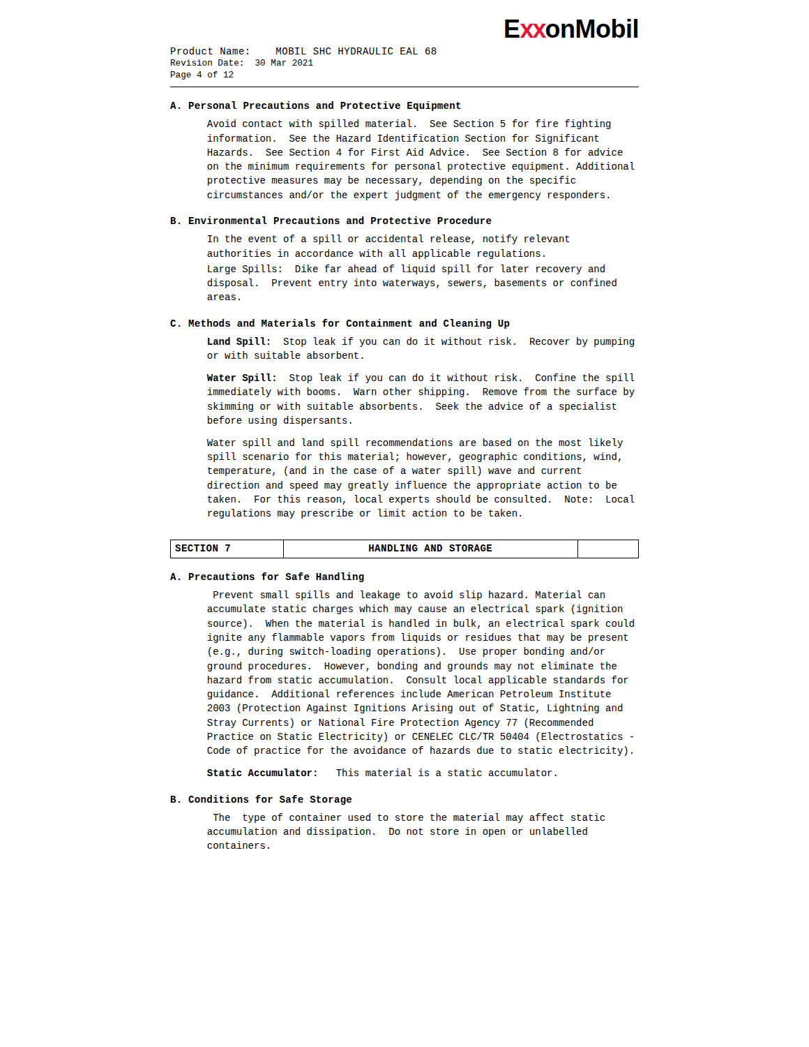ExxonMobil
Product Name: MOBIL SHC HYDRAULIC EAL 68
Revision Date: 30 Mar 2021
Page 4 of 12
A. Personal Precautions and Protective Equipment
Avoid contact with spilled material. See Section 5 for fire fighting information. See the Hazard Identification Section for Significant Hazards. See Section 4 for First Aid Advice. See Section 8 for advice on the minimum requirements for personal protective equipment. Additional protective measures may be necessary, depending on the specific circumstances and/or the expert judgment of the emergency responders.
B. Environmental Precautions and Protective Procedure
In the event of a spill or accidental release, notify relevant authorities in accordance with all applicable regulations.
Large Spills: Dike far ahead of liquid spill for later recovery and disposal. Prevent entry into waterways, sewers, basements or confined areas.
C. Methods and Materials for Containment and Cleaning Up
Land Spill: Stop leak if you can do it without risk. Recover by pumping or with suitable absorbent.
Water Spill: Stop leak if you can do it without risk. Confine the spill immediately with booms. Warn other shipping. Remove from the surface by skimming or with suitable absorbents. Seek the advice of a specialist before using dispersants.
Water spill and land spill recommendations are based on the most likely spill scenario for this material; however, geographic conditions, wind, temperature, (and in the case of a water spill) wave and current direction and speed may greatly influence the appropriate action to be taken. For this reason, local experts should be consulted. Note: Local regulations may prescribe or limit action to be taken.
SECTION 7
HANDLING AND STORAGE
A. Precautions for Safe Handling
Prevent small spills and leakage to avoid slip hazard. Material can accumulate static charges which may cause an electrical spark (ignition source). When the material is handled in bulk, an electrical spark could ignite any flammable vapors from liquids or residues that may be present (e.g., during switch-loading operations). Use proper bonding and/or ground procedures. However, bonding and grounds may not eliminate the hazard from static accumulation. Consult local applicable standards for guidance. Additional references include American Petroleum Institute 2003 (Protection Against Ignitions Arising out of Static, Lightning and Stray Currents) or National Fire Protection Agency 77 (Recommended Practice on Static Electricity) or CENELEC CLC/TR 50404 (Electrostatics - Code of practice for the avoidance of hazards due to static electricity).
Static Accumulator: This material is a static accumulator.
B. Conditions for Safe Storage
The type of container used to store the material may affect static accumulation and dissipation. Do not store in open or unlabelled containers.